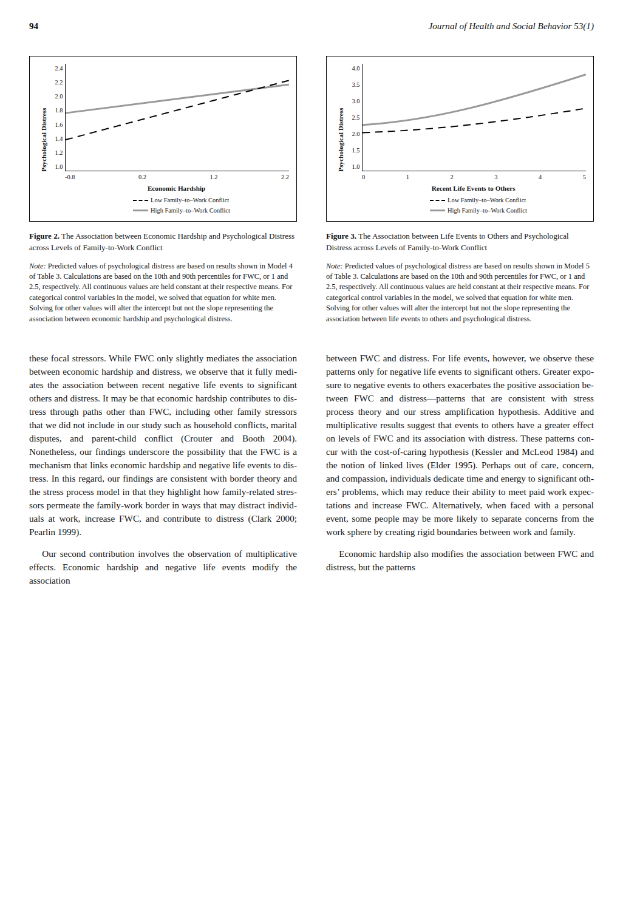94 Journal of Health and Social Behavior 53(1)
Psychological Distress
2.4 2.2 2.0 1.8 1.6 1.4 1.2 1.0
-0.8 0.2 1.2 2.2
Economic Hardship
Low Family–to–Work Conflict
High Family–to–Work Conflict
Figure 2. The Association between Economic Hardship and Psychological Distress across Levels of Family-to-Work Conflict
Note: Predicted values of psychological distress are based on results shown in Model 4 of Table 3. Calculations are based on the 10th and 90th percentiles for FWC, or 1 and 2.5, respectively. All continuous values are held constant at their respective means. For categorical control variables in the model, we solved that equation for white men. Solving for other values will alter the intercept but not the slope representing the association between economic hardship and psychological distress.
Psychological Distress
4.0 3.5 3.0 2.5 2.0 1.5 1.0
0 1 2 3 4 5
Recent Life Events to Others
Low Family–to–Work Conflict
High Family–to–Work Conflict
Figure 3. The Association between Life Events to Others and Psychological Distress across Levels of Family-to-Work Conflict
Note: Predicted values of psychological distress are based on results shown in Model 5 of Table 3. Calculations are based on the 10th and 90th percentiles for FWC, or 1 and 2.5, respectively. All continuous values are held constant at their respective means. For categorical control variables in the model, we solved that equation for white men. Solving for other values will alter the intercept but not the slope representing the association between life events to others and psychological distress.
these focal stressors. While FWC only slightly mediates the association between economic hardship and distress, we observe that it fully mediates the association between recent negative life events to significant others and distress. It may be that economic hardship contributes to distress through paths other than FWC, including other family stressors that we did not include in our study such as household conflicts, marital disputes, and parent-child conflict (Crouter and Booth 2004). Nonetheless, our findings underscore the possibility that the FWC is a mechanism that links economic hardship and negative life events to distress. In this regard, our findings are consistent with border theory and the stress process model in that they highlight how family-related stressors permeate the family-work border in ways that may distract individuals at work, increase FWC, and contribute to distress (Clark 2000; Pearlin 1999).
Our second contribution involves the observation of multiplicative effects. Economic hardship and negative life events modify the association
between FWC and distress. For life events, however, we observe these patterns only for negative life events to significant others. Greater exposure to negative events to others exacerbates the positive association between FWC and distress—patterns that are consistent with stress process theory and our stress amplification hypothesis. Additive and multiplicative results suggest that events to others have a greater effect on levels of FWC and its association with distress. These patterns concur with the cost-of-caring hypothesis (Kessler and McLeod 1984) and the notion of linked lives (Elder 1995). Perhaps out of care, concern, and compassion, individuals dedicate time and energy to significant others’ problems, which may reduce their ability to meet paid work expectations and increase FWC. Alternatively, when faced with a personal event, some people may be more likely to separate concerns from the work sphere by creating rigid boundaries between work and family.
Economic hardship also modifies the association between FWC and distress, but the patterns